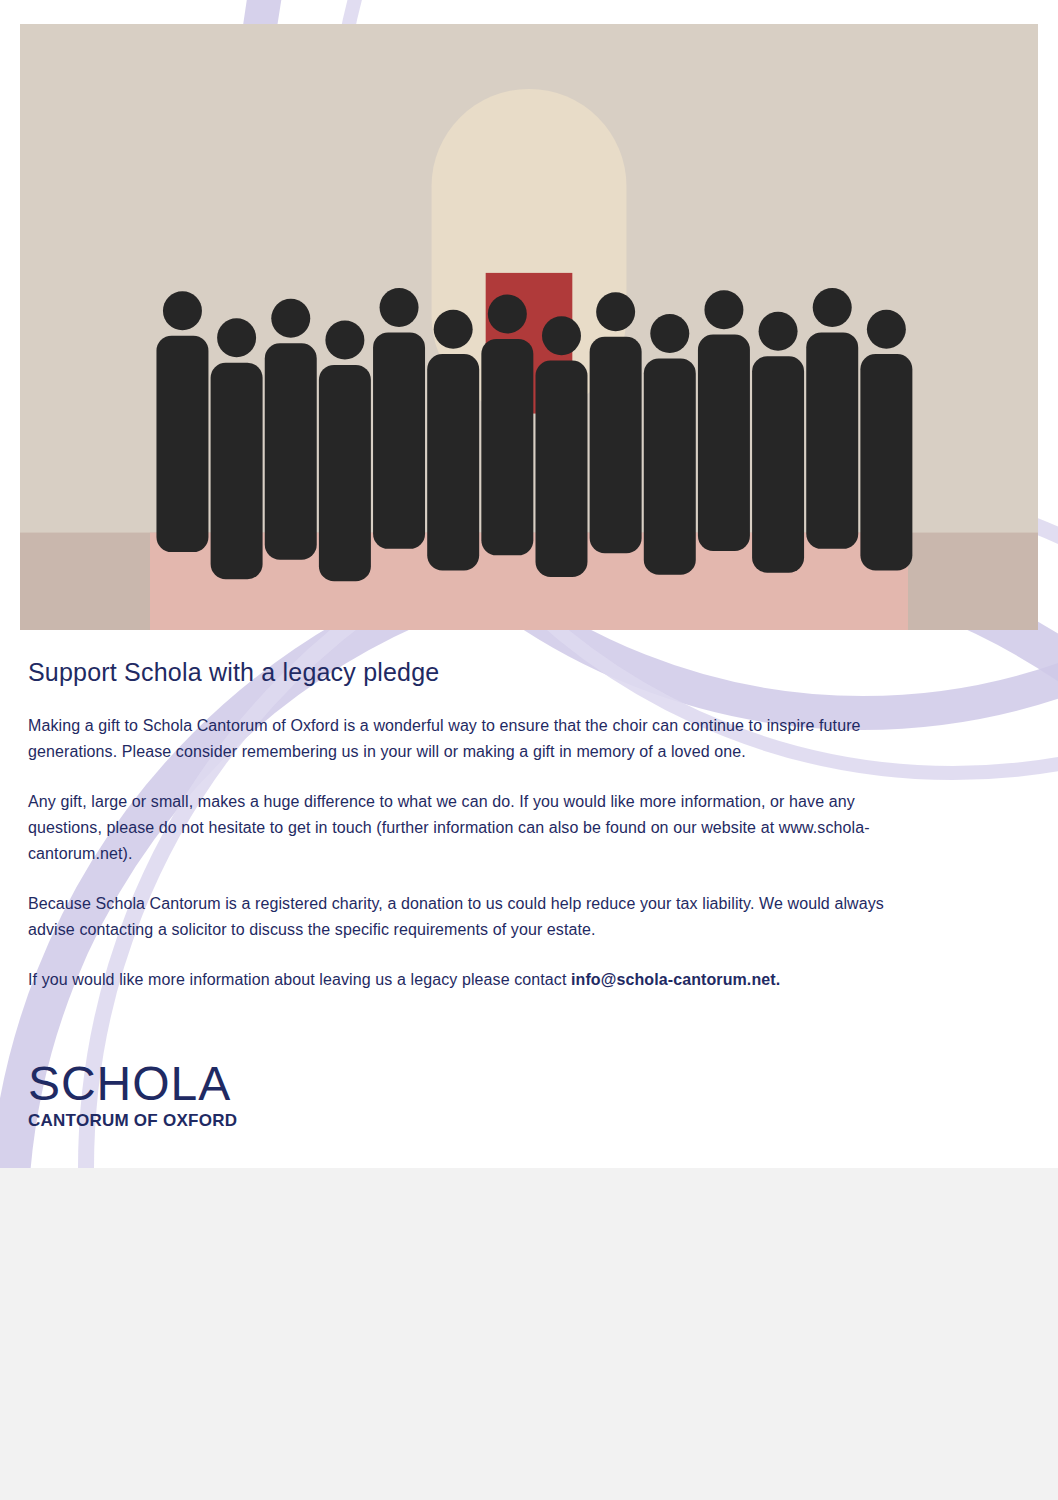PHOTO: NICK RUTTER
Support Schola with a legacy pledge
Making a gift to Schola Cantorum of Oxford is a wonderful way to ensure that the choir can continue to inspire future generations. Please consider remembering us in your will or making a gift in memory of a loved one.
Any gift, large or small, makes a huge difference to what we can do. If you would like more information, or have any questions, please do not hesitate to get in touch (further information can also be found on our website at www.schola-cantorum.net).
Because Schola Cantorum is a registered charity, a donation to us could help reduce your tax liability. We would always advise contacting a solicitor to discuss the specific requirements of your estate.
If you would like more information about leaving us a legacy please contact info@schola-cantorum.net.
SCHOLA CANTORUM OF OXFORD